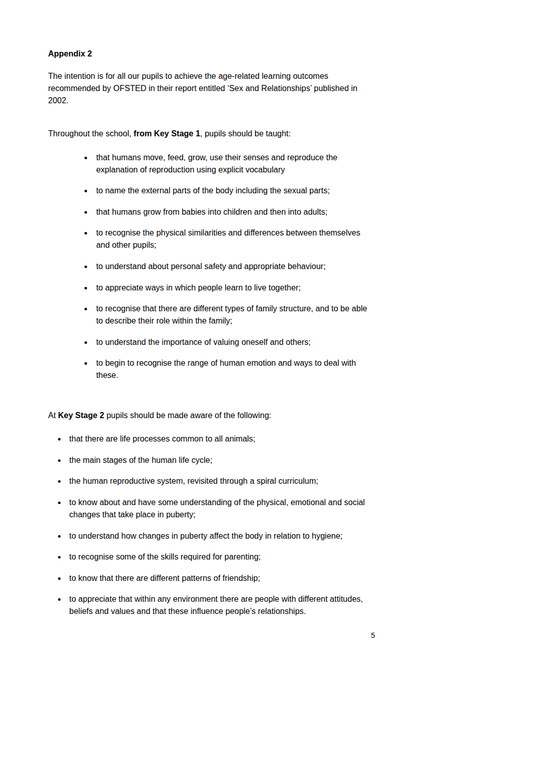Appendix 2
The intention is for all our pupils to achieve the age-related learning outcomes recommended by OFSTED in their report entitled ‘Sex and Relationships’ published in 2002.
Throughout the school, from Key Stage 1, pupils should be taught:
that humans move, feed, grow, use their senses and reproduce the explanation of reproduction using explicit vocabulary
to name the external parts of the body including the sexual parts;
that humans grow from babies into children and then into adults;
to recognise the physical similarities and differences between themselves and other pupils;
to understand about personal safety and appropriate behaviour;
to appreciate ways in which people learn to live together;
to recognise that there are different types of family structure, and to be able to describe their role within the family;
to understand the importance of valuing oneself and others;
to begin to recognise the range of human emotion and ways to deal with these.
At Key Stage 2 pupils should be made aware of the following:
that there are life processes common to all animals;
the main stages of the human life cycle;
the human reproductive system, revisited through a spiral curriculum;
to know about and have some understanding of the physical, emotional and social changes that take place in puberty;
to understand how changes in puberty affect the body in relation to hygiene;
to recognise some of the skills required for parenting;
to know that there are different patterns of friendship;
to appreciate that within any environment there are people with different attitudes, beliefs and values and that these influence people’s relationships.
5